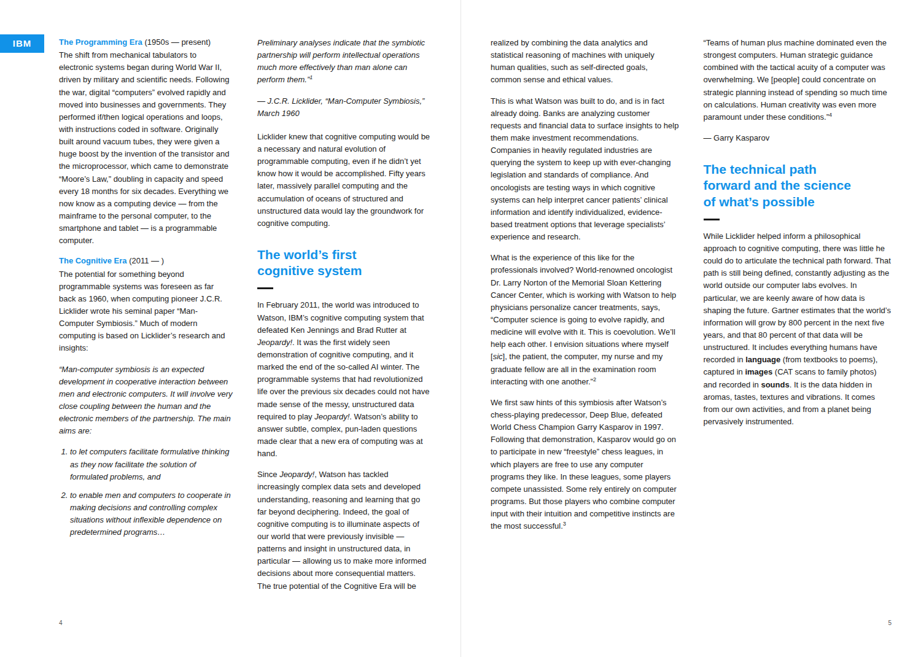IBM
The Programming Era (1950s — present)
The shift from mechanical tabulators to electronic systems began during World War II, driven by military and scientific needs. Following the war, digital “computers” evolved rapidly and moved into businesses and governments. They performed if/then logical operations and loops, with instructions coded in software. Originally built around vacuum tubes, they were given a huge boost by the invention of the transistor and the microprocessor, which came to demonstrate “Moore’s Law,” doubling in capacity and speed every 18 months for six decades. Everything we now know as a computing device — from the mainframe to the personal computer, to the smartphone and tablet — is a programmable computer.
The Cognitive Era (2011 — )
The potential for something beyond programmable systems was foreseen as far back as 1960, when computing pioneer J.C.R. Licklider wrote his seminal paper “Man-Computer Symbiosis.” Much of modern computing is based on Licklider’s research and insights:
“Man-computer symbiosis is an expected development in cooperative interaction between men and electronic computers. It will involve very close coupling between the human and the electronic members of the partnership. The main aims are:
to let computers facilitate formulative thinking as they now facilitate the solution of formulated problems, and
to enable men and computers to cooperate in making decisions and controlling complex situations without inflexible dependence on predetermined programs…
Preliminary analyses indicate that the symbiotic partnership will perform intellectual operations much more effectively than man alone can perform them.”1
— J.C.R. Licklider, “Man-Computer Symbiosis,” March 1960
Licklider knew that cognitive computing would be a necessary and natural evolution of programmable computing, even if he didn’t yet know how it would be accomplished. Fifty years later, massively parallel computing and the accumulation of oceans of structured and unstructured data would lay the groundwork for cognitive computing.
The world’s first
cognitive system
In February 2011, the world was introduced to Watson, IBM’s cognitive computing system that defeated Ken Jennings and Brad Rutter at Jeopardy!. It was the first widely seen demonstration of cognitive computing, and it marked the end of the so-called AI winter. The programmable systems that had revolutionized life over the previous six decades could not have made sense of the messy, unstructured data required to play Jeopardy!. Watson’s ability to answer subtle, complex, pun-laden questions made clear that a new era of computing was at hand.
Since Jeopardy!, Watson has tackled increasingly complex data sets and developed understanding, reasoning and learning that go far beyond deciphering. Indeed, the goal of cognitive computing is to illuminate aspects of our world that were previously invisible — patterns and insight in unstructured data, in particular — allowing us to make more informed decisions about more consequential matters. The true potential of the Cognitive Era will be
4
realized by combining the data analytics and statistical reasoning of machines with uniquely human qualities, such as self-directed goals, common sense and ethical values.
This is what Watson was built to do, and is in fact already doing. Banks are analyzing customer requests and financial data to surface insights to help them make investment recommendations. Companies in heavily regulated industries are querying the system to keep up with ever-changing legislation and standards of compliance. And oncologists are testing ways in which cognitive systems can help interpret cancer patients’ clinical information and identify individualized, evidence-based treatment options that leverage specialists’ experience and research.
What is the experience of this like for the professionals involved? World-renowned oncologist Dr. Larry Norton of the Memorial Sloan Kettering Cancer Center, which is working with Watson to help physicians personalize cancer treatments, says, “Computer science is going to evolve rapidly, and medicine will evolve with it. This is coevolution. We’ll help each other. I envision situations where myself [sic], the patient, the computer, my nurse and my graduate fellow are all in the examination room interacting with one another.”2
We first saw hints of this symbiosis after Watson’s chess-playing predecessor, Deep Blue, defeated World Chess Champion Garry Kasparov in 1997. Following that demonstration, Kasparov would go on to participate in new “freestyle” chess leagues, in which players are free to use any computer programs they like. In these leagues, some players compete unassisted. Some rely entirely on computer programs. But those players who combine computer input with their intuition and competitive instincts are the most successful.3
“Teams of human plus machine dominated even the strongest computers. Human strategic guidance combined with the tactical acuity of a computer was overwhelming. We [people] could concentrate on strategic planning instead of spending so much time on calculations. Human creativity was even more paramount under these conditions.”4
— Garry Kasparov
The technical path
forward and the science
of what’s possible
While Licklider helped inform a philosophical approach to cognitive computing, there was little he could do to articulate the technical path forward. That path is still being defined, constantly adjusting as the world outside our computer labs evolves. In particular, we are keenly aware of how data is shaping the future. Gartner estimates that the world’s information will grow by 800 percent in the next five years, and that 80 percent of that data will be unstructured. It includes everything humans have recorded in language (from textbooks to poems), captured in images (CAT scans to family photos) and recorded in sounds. It is the data hidden in aromas, tastes, textures and vibrations. It comes from our own activities, and from a planet being pervasively instrumented.
5